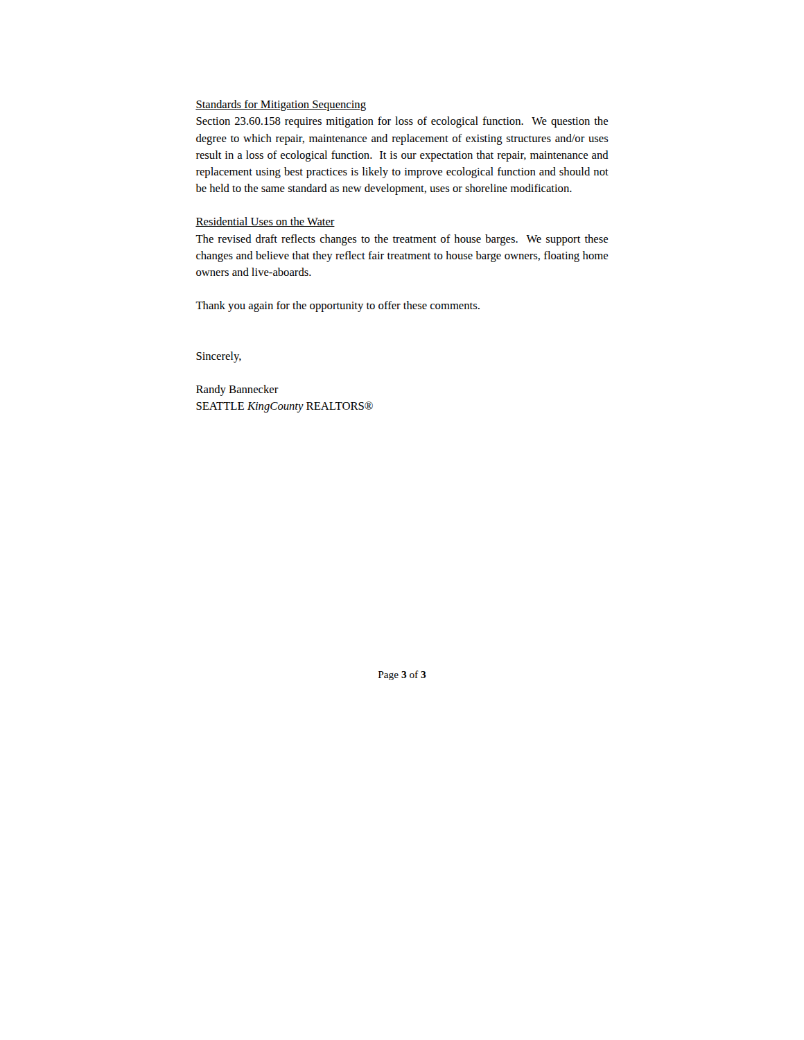Standards for Mitigation Sequencing
Section 23.60.158 requires mitigation for loss of ecological function. We question the degree to which repair, maintenance and replacement of existing structures and/or uses result in a loss of ecological function. It is our expectation that repair, maintenance and replacement using best practices is likely to improve ecological function and should not be held to the same standard as new development, uses or shoreline modification.
Residential Uses on the Water
The revised draft reflects changes to the treatment of house barges. We support these changes and believe that they reflect fair treatment to house barge owners, floating home owners and live-aboards.
Thank you again for the opportunity to offer these comments.
Sincerely,
Randy Bannecker
SEATTLE KingCounty REALTORS®
Page 3 of 3